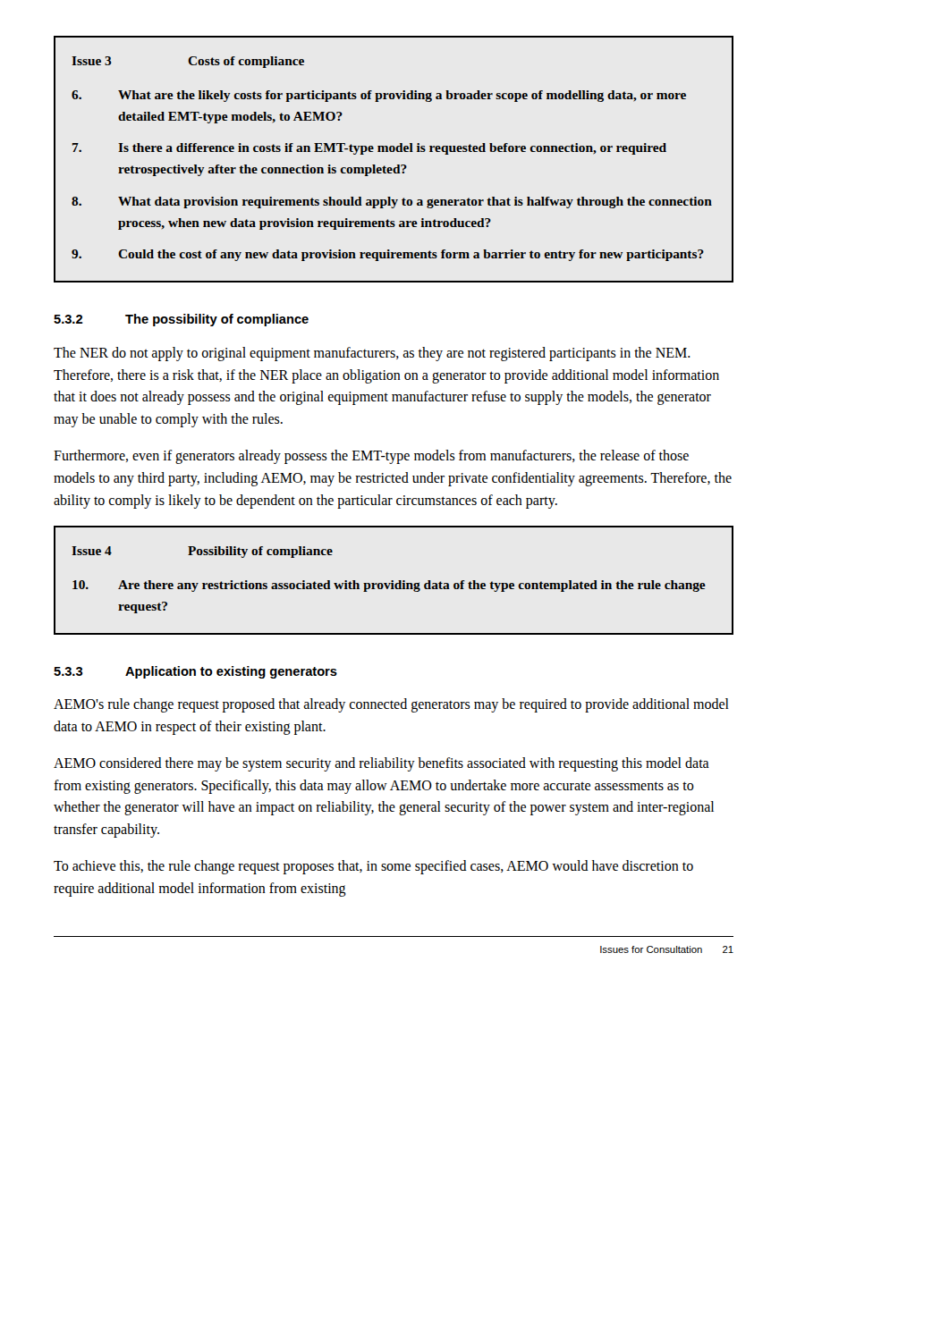Issue 3 Costs of compliance
6. What are the likely costs for participants of providing a broader scope of modelling data, or more detailed EMT-type models, to AEMO?
7. Is there a difference in costs if an EMT-type model is requested before connection, or required retrospectively after the connection is completed?
8. What data provision requirements should apply to a generator that is halfway through the connection process, when new data provision requirements are introduced?
9. Could the cost of any new data provision requirements form a barrier to entry for new participants?
5.3.2 The possibility of compliance
The NER do not apply to original equipment manufacturers, as they are not registered participants in the NEM. Therefore, there is a risk that, if the NER place an obligation on a generator to provide additional model information that it does not already possess and the original equipment manufacturer refuse to supply the models, the generator may be unable to comply with the rules.
Furthermore, even if generators already possess the EMT-type models from manufacturers, the release of those models to any third party, including AEMO, may be restricted under private confidentiality agreements. Therefore, the ability to comply is likely to be dependent on the particular circumstances of each party.
Issue 4 Possibility of compliance
10. Are there any restrictions associated with providing data of the type contemplated in the rule change request?
5.3.3 Application to existing generators
AEMO's rule change request proposed that already connected generators may be required to provide additional model data to AEMO in respect of their existing plant.
AEMO considered there may be system security and reliability benefits associated with requesting this model data from existing generators. Specifically, this data may allow AEMO to undertake more accurate assessments as to whether the generator will have an impact on reliability, the general security of the power system and inter-regional transfer capability.
To achieve this, the rule change request proposes that, in some specified cases, AEMO would have discretion to require additional model information from existing
Issues for Consultation21